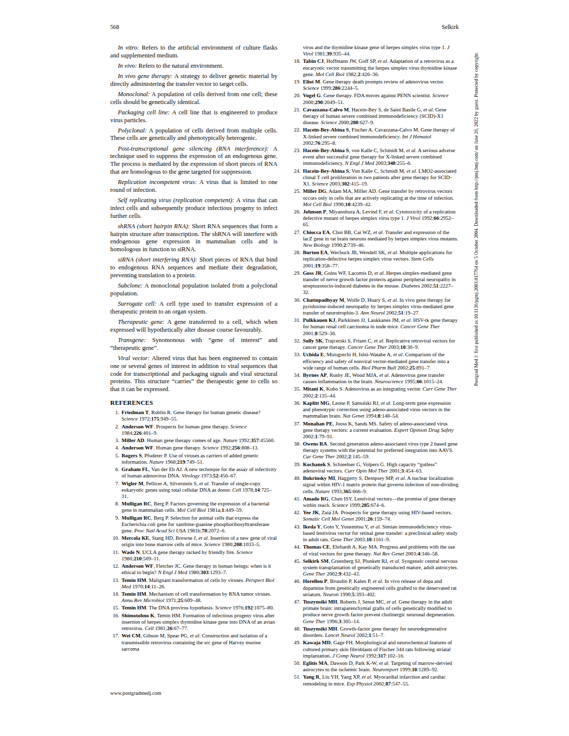568 Selkirk
In vitro: Refers to the artificial environment of culture flasks and supplemented medium.
In vivo: Refers to the natural environment.
In vivo gene therapy: A strategy to deliver genetic material by directly administering the transfer vector to target cells.
Monoclonal: A population of cells derived from one cell; these cells should be genetically identical.
Packaging cell line: A cell line that is engineered to produce virus particles.
Polyclonal: A population of cells derived from multiple cells. These cells are genetically and phenotypically heterogenic.
Post-transcriptional gene silencing (RNA interference): A technique used to suppress the expression of an endogenous gene. The process is mediated by the expression of short pieces of RNA that are homologous to the gene targeted for suppression.
Replication incompetent virus: A virus that is limited to one round of infection.
Self replicating virus (replication competent): A virus that can infect cells and subsequently produce infectious progeny to infect further cells.
shRNA (short hairpin RNA): Short RNA sequences that form a hairpin structure after transcription. The shRNA will interfere with endogenous gene expression in mammalian cells and is homologous in function to siRNA.
siRNA (short interfering RNA): Short pieces of RNA that bind to endogenous RNA sequences and mediate their degradation, preventing translation to a protein.
Subclone: A monoclonal population isolated from a polyclonal population.
Surrogate cell: A cell type used to transfer expression of a therapeutic protein to an organ system.
Therapeutic gene: A gene transferred to a cell, which when expressed will hypothetically alter disease course favourably.
Transgene: Synomonous with “gene of interest” and “therapeutic gene”.
Viral vector: Altered virus that has been engineered to contain one or several genes of interest in addition to viral sequences that code for transcriptional and packaging signals and viral structural proteins. This structure “carries” the therapeutic gene to cells so that it can be expressed.
References
Friedman T, Roblin R. Gene therapy for human genetic disease? Science 1972;175:949–55.
Anderson WF. Prospects for human gene therapy. Science 1984;226:401–9.
Miller AD. Human gene therapy comes of age. Nature 1992;357:45560.
Anderson WF. Human gene therapy. Science 1992;256:808–13.
Rogers S, Pfuderer P. Use of viruses as carriers of added genetic information. Nature 1968;219:749–51.
Graham FL, Van der Eb AJ. A new technique for the assay of infectivity of human adenovirus DNA. Virology 1973;52:456–67.
Wigler M, Pellicer A, Silverstein S, et al. Transfer of single-copy eukaryotic genes using total cellular DNA as donor. Cell 1978;14:725–31.
Mulligan RC, Berg P. Factors governing the expression of a bacterial gene in mammalian cells. Mol Cell Biol 1981a;1:449–59.
Mulligan RC, Berg P. Selection for animal cells that express the Escherichia coli gene for xanthine-guanine phosphoribosyltransferase gene. Proc Natl Acad Sci USA 1981b;78:2072–6.
Mercola KE, Stang HD, Browne J, et al. Insertion of a new gene of viral origin into bone marrow cells of mice. Science 1980;208:1033–5.
Wade N. UCLA gene therapy racked by friendly fire. Science 1980;210:509–11.
Anderson WF, Fletcher JC. Gene therapy in human beings: when is it ethical to begin? N Engl J Med 1980;303:1293–7.
Temin HM. Malignant transformation of cells by viruses. Perspect Biol Med 1970;14:11–26.
Temin HM. Mechanism of cell transformation by RNA tumor viruses. Annu Rev Microbiol 1971;25:609–48.
Temin HM. The DNA provirus hypothesis. Science 1976;192:1075–80.
Shimotohno K, Temin HM. Formation of infectious progeny virus after insertion of herpes simplex thymidine kinase gene into DNA of an avian retrovirus. Cell 1981;26:67–77.
Wei CM, Gibson M, Spear PG, et al. Construction and isolation of a transmissible retrovirus containing the src gene of Harvey murine sarcoma
virus and the thymidine kinase gene of herpes simplex virus type 1. J Virol 1981;39:935–44.
Tabin CJ, Hoffmann JW, Goff SP, et al. Adaptation of a retrovirus as a eucaryotic vector transmitting the herpes simplex virus thymidine kinase gene. Mol Cell Biol 1982;2:426–36.
Eliot M. Gene therapy death prompts review of adenovirus vector. Science 1999;286:2244–5.
Vogel G. Gene therapy. FDA moves against PENN scientist. Science 2000;290:2049–51.
Cavazzana-Calvo M, Hacein-Bey S, de Saint Basile G, et al. Gene therapy of human severe combined immunodeficiency (SCID)-X1 disease. Science 2000;288:627–9.
Hacein-Bey-Abina S, Fischer A, Cavazzana-Calvo M. Gene therapy of X-linked severe combined immunodeficiency. Int J Hematol 2002;76:295–8.
Hacein-Bey-Abina S, von Kalle C, Schmidt M, et al. A serious adverse event after successful gene therapy for X-linked severe combined immunodeficiency. N Engl J Med 2003;348:255–6.
Hacein-Bey-Abina S, Von Kalle C, Schmidt M, et al. LMO2-associated clonal T cell proliferation in two patients after gene therapy for SCID-X1. Science 2003;302:415–19.
Miller DG, Adam MA, Miller AD. Gene transfer by retrovirus vectors occurs only in cells that are actively replicating at the time of infection. Mol Cell Biol 1990;10:4239–42.
Johnson P, Miyanohura A, Levind F, et al. Cytotoxicity of a replication defective mutant of herpes simplex virus type 1. J Virol 1992;66:2952–65.
Chiocca EA, Choi BB, Cai WZ, et al. Transfer and expression of the lacZ gene in rat brain neurons mediated by herpes simplex virus mutants. New Biology 1990;2:739–46.
Burton EA, Wechuck JB, Wendell SK, et al. Multiple applications for replication-defective herpes simplex virus vectors. Stem Cells 2001;19:358–77.
Goss JR, Goins WF, Lacomis D, et al. Herpes simplex-mediated gene transfer of nerve growth factor protects against peripheral neuropathy in streptozotocin-induced diabetes in the mouse. Diabetes 2002;51:2227–32.
Chattopadhyay M, Wolfe D, Huary S, et al. In vivo gene therapy for pyridoxine-induced neuropathy by herpes simplex virus-mediated gene transfer of neurotrophin-3. Ann Neurol 2002;51:19–27.
Pulkkauen KJ, Parkkinen JJ, Laukkanes JM, et al. HSV-tk gene therapy for human renal cell carcinoma in nude mice. Cancer Gene Ther 2001;8:529–36.
Solly SK, Trajcerski S, Frisen C, et al. Replicative retroviral vectors for cancer gene therapy. Cancer Gene Ther 2003;10:30–9.
Uchida E, Mizugrechi H, Ishii-Watabe A, et al. Comparison of the efficiency and safety of nonviral vector-mediated gene transfer into a wide range of human cells. Biol Pharm Bull 2002;25:891–7.
Byrnes AP, Rusby JE, Wood MJA, et al. Adenovirus gene transfer causes inflammation in the brain. Neuroscience 1995;66:1015–24.
Mitani K, Kubo S. Adenovirus as an integrating vector. Curr Gene Ther 2002;2:135–44.
Kaplitt MG, Leone P, Samulski RJ, et al. Long-term gene expression and phenotypic correction using adeno-associated virus vectors in the mammalian brain. Nat Genet 1994;8:148–54.
Monahan PE, Jooss K, Sands MS. Safety of adeno-associated virus gene therapy vectors: a current evaluation. Expert Opinion Drug Safety 2002;1:79–91.
Owens RA. Second generation adeno-associated virus type 2 based gene therapy systems with the potential for preferred integration into AAVS. Cur Gene Ther 2002;2:145–59.
Kochanek S, Schieelner G, Volpers G. High capacity “gutless” adenoviral vectors. Curr Opin Mol Ther 2001;3:454–63.
Bukrinsky MI, Haggerty S, Dempsey MP, et al. A nuclear localization signal within HIV-1 matrix protein that governs infection of non-dividing cells. Nature 1993;365:666–9.
Amado RG, Chen ISY. Lentiviral vectors—the promise of gene therapy within reach. Science 1999;285:674–6.
Yee JK, Zaia JA. Prospects for gene therapy using HIV-based vectors. Somatic Cell Mol Genet 2001;26:159–74.
Ikeda Y, Goto Y, Yonemitsu Y, et al. Simian immunodeficiency virus-based lentivirus vector for retinal gene transfer: a preclinical safety study in adult rats. Gene Ther 2003;10:1161–9.
Thomas CE, Ehrhardt A, Kay MA. Progress and problems with the use of viral vectors for gene therapy. Nat Rev Genet 2003;4:346–58.
Selkirk SM, Greenberg SJ, Plunkett RJ, et al. Syngeneic central nervous system transplantation of genetically transduced mature, adult astrocytes. Gene Ther 2002;9:432–43.
Horellou P, Brundin P, Kalen P, et al. In vivo release of dopa and dopamine from genetically engineered cells grafted to the denervated rat striatum. Neuron 1990;5:393–402.
Tuszynsiki MH, Roberts J, Senut MC, et al. Gene therapy in the adult primate brain: intraparenchymal grafts of cells genetically modified to produce nerve growth factor prevent cholinergic neuronal degeneration. Gene Ther 1996;3:305–14.
Tuszynsiki MH. Growth-factor gene therapy for neurodegenerative disorders. Lancet Neurol 2002;1:51–7.
Kawaja MD, Gage FH. Morphological and neurochemical features of cultured primary skin fibroblasts of Fischer 344 rats following striatal implantation. J Comp Neurol 1992;317:102–16.
Eglitis MA, Dawson D, Park K-W, et al. Targeting of marrow-dervied astrocytes to the ischemic brain. Neuroreport 1999;10:1289–92.
Yang R, Liu YH, Yang XP, et al. Myocardial infarction and cardiac remodeling in mice. Exp Physiol 2002;87:547–55.
www.postgradmedj.com
Postgrad Med J: first published as 10.1136/pgmj.2003.017764 on 5 October 2004. Downloaded from http://pmj.bmj.com/ on June 26, 2022 by guest. Protected by copyright.